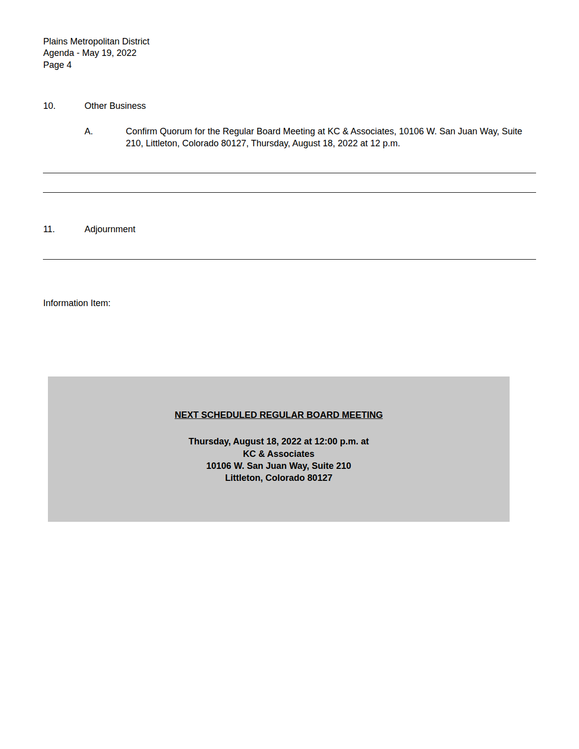Plains Metropolitan District
Agenda - May 19, 2022
Page 4
10.
Other Business
A.
Confirm Quorum for the Regular Board Meeting at KC & Associates, 10106 W. San Juan Way, Suite 210, Littleton, Colorado 80127, Thursday, August 18, 2022 at 12 p.m.
11.
Adjournment
Information Item:
NEXT SCHEDULED REGULAR BOARD MEETING
Thursday, August 18, 2022 at 12:00 p.m. at
KC & Associates
10106 W. San Juan Way, Suite 210
Littleton, Colorado 80127